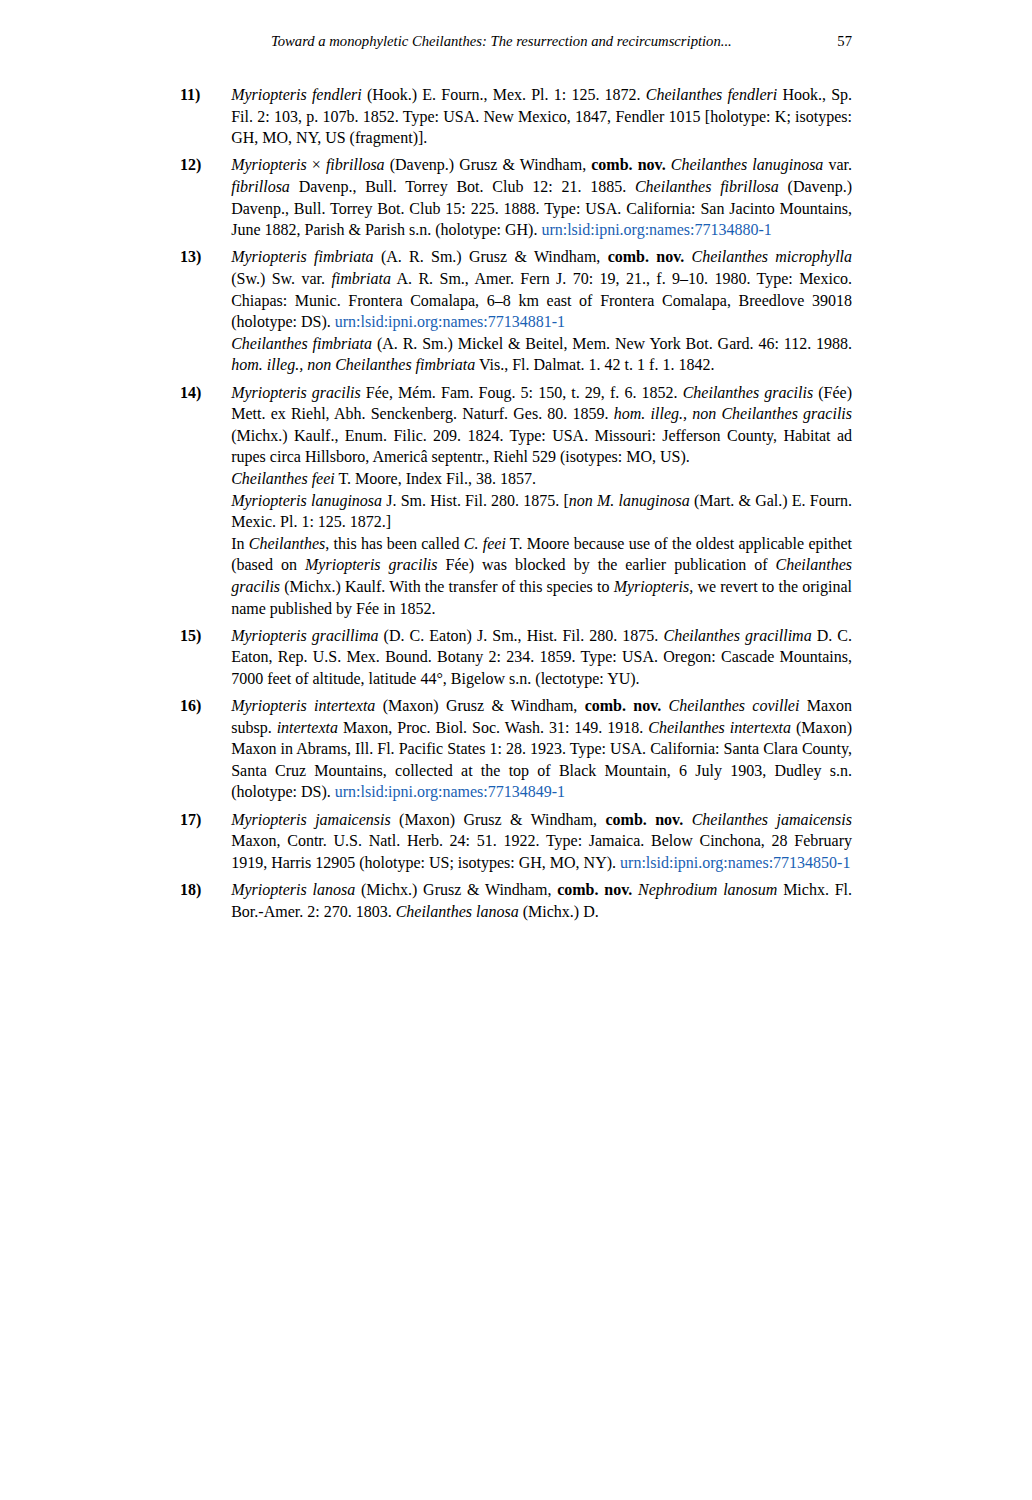Toward a monophyletic Cheilanthes: The resurrection and recircumscription... 57
11)
Myriopteris fendleri (Hook.) E. Fourn., Mex. Pl. 1: 125. 1872. Cheilanthes fendleri Hook., Sp. Fil. 2: 103, p. 107b. 1852. Type: USA. New Mexico, 1847, Fendler 1015 [holotype: K; isotypes: GH, MO, NY, US (fragment)].
12)
Myriopteris × fibrillosa (Davenp.) Grusz & Windham, comb. nov. Cheilanthes lanuginosa var. fibrillosa Davenp., Bull. Torrey Bot. Club 12: 21. 1885. Cheilanthes fibrillosa (Davenp.) Davenp., Bull. Torrey Bot. Club 15: 225. 1888. Type: USA. California: San Jacinto Mountains, June 1882, Parish & Parish s.n. (holotype: GH). urn:lsid:ipni.org:names:77134880-1
13)
Myriopteris fimbriata (A. R. Sm.) Grusz & Windham, comb. nov. Cheilanthes microphylla (Sw.) Sw. var. fimbriata A. R. Sm., Amer. Fern J. 70: 19, 21., f. 9–10. 1980. Type: Mexico. Chiapas: Munic. Frontera Comalapa, 6–8 km east of Frontera Comalapa, Breedlove 39018 (holotype: DS). urn:lsid:ipni.org:names:77134881-1
Cheilanthes fimbriata (A. R. Sm.) Mickel & Beitel, Mem. New York Bot. Gard. 46: 112. 1988. hom. illeg., non Cheilanthes fimbriata Vis., Fl. Dalmat. 1. 42 t. 1 f. 1. 1842.
14)
Myriopteris gracilis Fée, Mém. Fam. Foug. 5: 150, t. 29, f. 6. 1852. Cheilanthes gracilis (Fée) Mett. ex Riehl, Abh. Senckenberg. Naturf. Ges. 80. 1859. hom. illeg., non Cheilanthes gracilis (Michx.) Kaulf., Enum. Filic. 209. 1824. Type: USA. Missouri: Jefferson County, Habitat ad rupes circa Hillsboro, Americâ septentr., Riehl 529 (isotypes: MO, US).
Cheilanthes feei T. Moore, Index Fil., 38. 1857.
Myriopteris lanuginosa J. Sm. Hist. Fil. 280. 1875. [non M. lanuginosa (Mart. & Gal.) E. Fourn. Mexic. Pl. 1: 125. 1872.]
In Cheilanthes, this has been called C. feei T. Moore because use of the oldest applicable epithet (based on Myriopteris gracilis Fée) was blocked by the earlier publication of Cheilanthes gracilis (Michx.) Kaulf. With the transfer of this species to Myriopteris, we revert to the original name published by Fée in 1852.
15)
Myriopteris gracillima (D. C. Eaton) J. Sm., Hist. Fil. 280. 1875. Cheilanthes gracillima D. C. Eaton, Rep. U.S. Mex. Bound. Botany 2: 234. 1859. Type: USA. Oregon: Cascade Mountains, 7000 feet of altitude, latitude 44°, Bigelow s.n. (lectotype: YU).
16)
Myriopteris intertexta (Maxon) Grusz & Windham, comb. nov. Cheilanthes covillei Maxon subsp. intertexta Maxon, Proc. Biol. Soc. Wash. 31: 149. 1918. Cheilanthes intertexta (Maxon) Maxon in Abrams, Ill. Fl. Pacific States 1: 28. 1923. Type: USA. California: Santa Clara County, Santa Cruz Mountains, collected at the top of Black Mountain, 6 July 1903, Dudley s.n. (holotype: DS). urn:lsid:ipni.org:names:77134849-1
17)
Myriopteris jamaicensis (Maxon) Grusz & Windham, comb. nov. Cheilanthes jamaicensis Maxon, Contr. U.S. Natl. Herb. 24: 51. 1922. Type: Jamaica. Below Cinchona, 28 February 1919, Harris 12905 (holotype: US; isotypes: GH, MO, NY). urn:lsid:ipni.org:names:77134850-1
18)
Myriopteris lanosa (Michx.) Grusz & Windham, comb. nov. Nephrodium lanosum Michx. Fl. Bor.-Amer. 2: 270. 1803. Cheilanthes lanosa (Michx.) D.